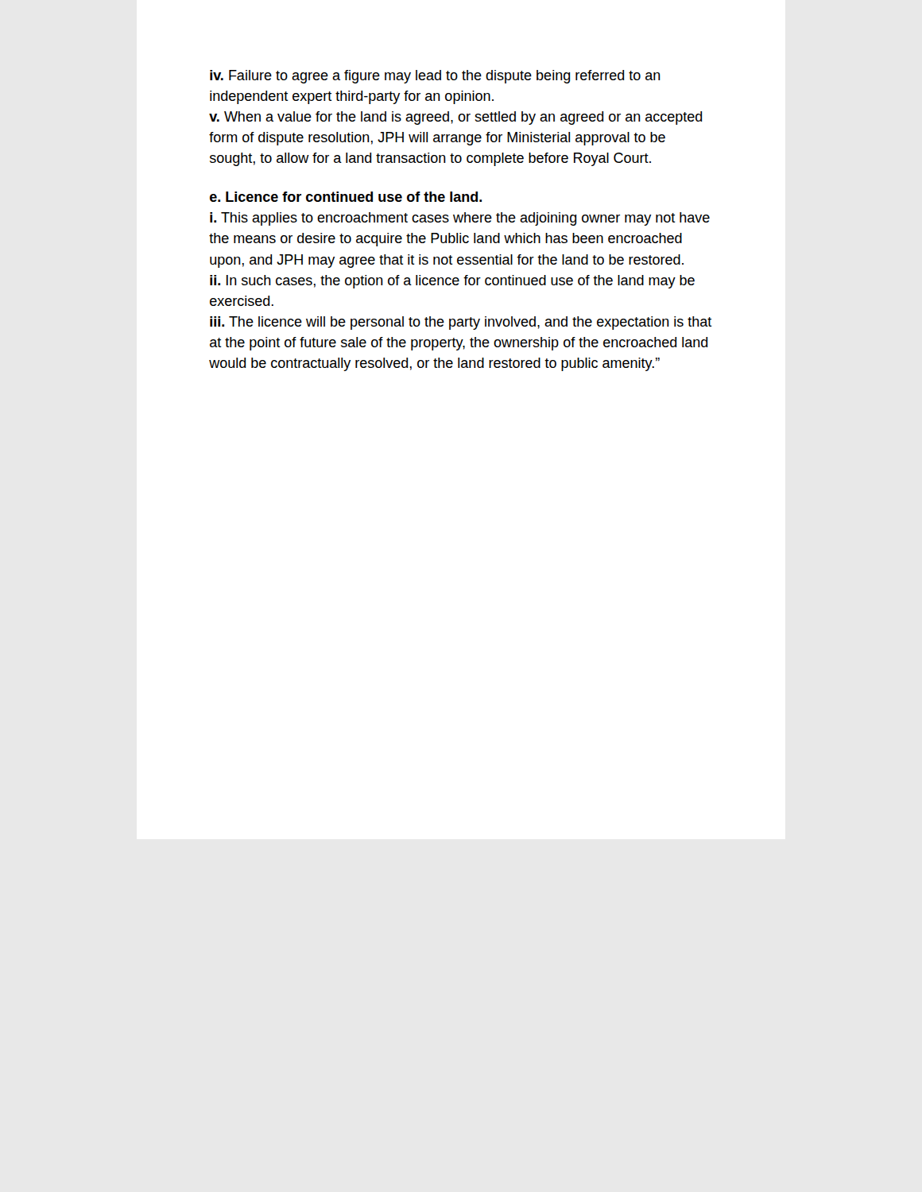iv. Failure to agree a figure may lead to the dispute being referred to an independent expert third-party for an opinion.
v. When a value for the land is agreed, or settled by an agreed or an accepted form of dispute resolution, JPH will arrange for Ministerial approval to be sought, to allow for a land transaction to complete before Royal Court.
e. Licence for continued use of the land.
i. This applies to encroachment cases where the adjoining owner may not have the means or desire to acquire the Public land which has been encroached upon, and JPH may agree that it is not essential for the land to be restored.
ii. In such cases, the option of a licence for continued use of the land may be exercised.
iii. The licence will be personal to the party involved, and the expectation is that at the point of future sale of the property, the ownership of the encroached land would be contractually resolved, or the land restored to public amenity.”